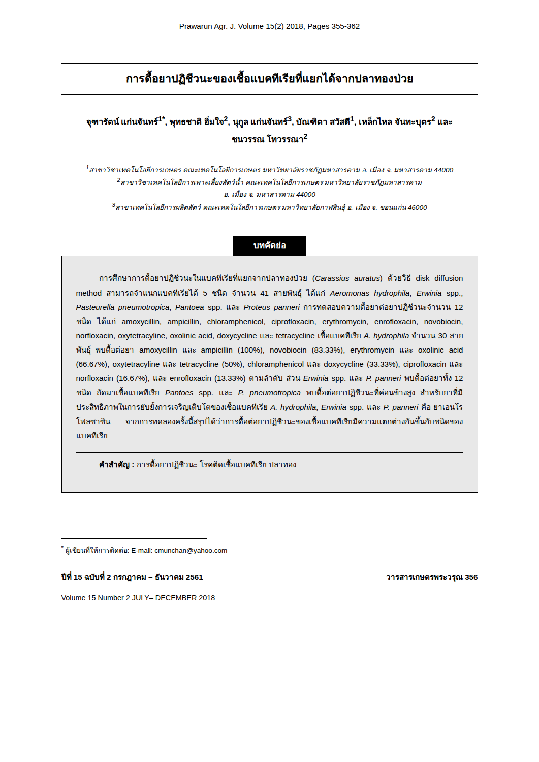Prawarun Agr. J. Volume 15(2) 2018, Pages 355-362
การดื้อยาปฏิชีวนะของเชื้อแบคทีเรียที่แยกได้จากปลาทองป่วย
จุฑารัตน์ แก่นจันทร์1*, พุทธชาติ อิ่มใจ2, นุกูล แก่นจันทร์3, บัณฑิตา สวัสดี1, เหล็กไหล จันทะบุตร2 และ
ชนวรรณ โทวรรณา2
1สาขาวิชาเทคโนโลยีการเกษตร คณะเทคโนโลยีการเกษตร มหาวิทยาลัยราชภัฏมหาสารคาม อ. เมือง จ. มหาสารคาม 44000
2สาขาวิชาเทคโนโลยีการเพาะเลี้ยงสัตว์น้ำ คณะเทคโนโลยีการเกษตร มหาวิทยาลัยราชภัฏมหาสารคาม
อ. เมือง จ. มหาสารคาม 44000
3สาขาเทคโนโลยีการผลิตสัตว์ คณะเทคโนโลยีการเกษตร มหาวิทยาลัยกาฬสินธุ์ อ. เมือง จ. ขอนแก่น 46000
บทคัดย่อ
การศึกษาการดื้อยาปฏิชีวนะในแบคทีเรียที่แยกจากปลาทองป่วย (Carassius auratus) ด้วยวิธี disk diffusion method สามารถจำแนกแบคทีเรียได้ 5 ชนิด จำนวน 41 สายพันธุ์ ได้แก่ Aeromonas hydrophila, Erwinia spp., Pasteurella pneumotropica, Pantoea spp. และ Proteus panneri การทดสอบความดื้อยาต่อยาปฏิชีวนะจำนวน 12 ชนิด ได้แก่ amoxycillin, ampicillin, chloramphenicol, ciprofloxacin, erythromycin, enrofloxacin, novobiocin, norfloxacin, oxytetracyline, oxolinic acid, doxycycline และ tetracycline เชื้อแบคทีเรีย A. hydrophila จำนวน 30 สายพันธุ์ พบดื้อต่อยา amoxycillin และ ampicillin (100%), novobiocin (83.33%), erythromycin และ oxolinic acid (66.67%), oxytetracyline และ tetracycline (50%), chloramphenicol และ doxycycline (33.33%), ciprofloxacin และ norfloxacin (16.67%), และ enrofloxacin (13.33%) ตามลำดับ ส่วน Erwinia spp. และ P. panneri พบดื้อต่อยาทั้ง 12 ชนิด ถัดมาเชื้อแบคทีเรีย Pantoes spp. และ P. pneumotropica พบดื้อต่อยาปฏิชีวนะที่ค่อนข้างสูง สำหรับยาที่มีประสิทธิภาพในการยับยั้งการเจริญเติบโตของเชื้อแบคทีเรีย A. hydrophila, Erwinia spp. และ P. panneri คือ ยาเอนโรโฟลซาซิน จากการทดลองครั้งนี้สรุปได้ว่าการดื้อต่อยาปฏิชีวนะของเชื้อแบคทีเรียมีความแตกต่างกันขึ้นกับชนิดของแบคทีเรีย
คำสำคัญ : การดื้อยาปฏิชีวนะ โรคติดเชื้อแบคทีเรีย ปลาทอง
* ผู้เขียนที่ให้การติดต่อ: E-mail: cmunchan@yahoo.com
ปีที่ 15 ฉบับที่ 2 กรกฎาคม – ธันวาคม 2561 วารสารเกษตรพระวรุณ 356
Volume 15 Number 2 JULY– DECEMBER 2018